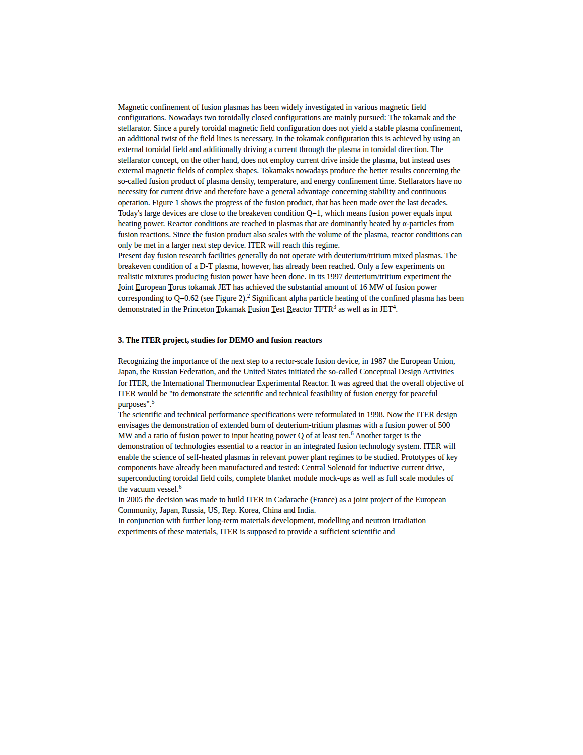Magnetic confinement of fusion plasmas has been widely investigated in various magnetic field configurations. Nowadays two toroidally closed configurations are mainly pursued: The tokamak and the stellarator. Since a purely toroidal magnetic field configuration does not yield a stable plasma confinement, an additional twist of the field lines is necessary. In the tokamak configuration this is achieved by using an external toroidal field and additionally driving a current through the plasma in toroidal direction. The stellarator concept, on the other hand, does not employ current drive inside the plasma, but instead uses external magnetic fields of complex shapes. Tokamaks nowadays produce the better results concerning the so-called fusion product of plasma density, temperature, and energy confinement time. Stellarators have no necessity for current drive and therefore have a general advantage concerning stability and continuous operation. Figure 1 shows the progress of the fusion product, that has been made over the last decades. Today's large devices are close to the breakeven condition Q=1, which means fusion power equals input heating power. Reactor conditions are reached in plasmas that are dominantly heated by α-particles from fusion reactions. Since the fusion product also scales with the volume of the plasma, reactor conditions can only be met in a larger next step device. ITER will reach this regime.
Present day fusion research facilities generally do not operate with deuterium/tritium mixed plasmas. The breakeven condition of a D-T plasma, however, has already been reached. Only a few experiments on realistic mixtures producing fusion power have been done. In its 1997 deuterium/tritium experiment the Joint European Torus tokamak JET has achieved the substantial amount of 16 MW of fusion power corresponding to Q=0.62 (see Figure 2).2 Significant alpha particle heating of the confined plasma has been demonstrated in the Princeton Tokamak Fusion Test Reactor TFTR3 as well as in JET4.
3. The ITER project, studies for DEMO and fusion reactors
Recognizing the importance of the next step to a rector-scale fusion device, in 1987 the European Union, Japan, the Russian Federation, and the United States initiated the so-called Conceptual Design Activities for ITER, the International Thermonuclear Experimental Reactor. It was agreed that the overall objective of ITER would be "to demonstrate the scientific and technical feasibility of fusion energy for peaceful purposes".5
The scientific and technical performance specifications were reformulated in 1998. Now the ITER design envisages the demonstration of extended burn of deuterium-tritium plasmas with a fusion power of 500 MW and a ratio of fusion power to input heating power Q of at least ten.6 Another target is the demonstration of technologies essential to a reactor in an integrated fusion technology system. ITER will enable the science of self-heated plasmas in relevant power plant regimes to be studied. Prototypes of key components have already been manufactured and tested: Central Solenoid for inductive current drive, superconducting toroidal field coils, complete blanket module mock-ups as well as full scale modules of the vacuum vessel.6
In 2005 the decision was made to build ITER in Cadarache (France) as a joint project of the European Community, Japan, Russia, US, Rep. Korea, China and India.
In conjunction with further long-term materials development, modelling and neutron irradiation experiments of these materials, ITER is supposed to provide a sufficient scientific and